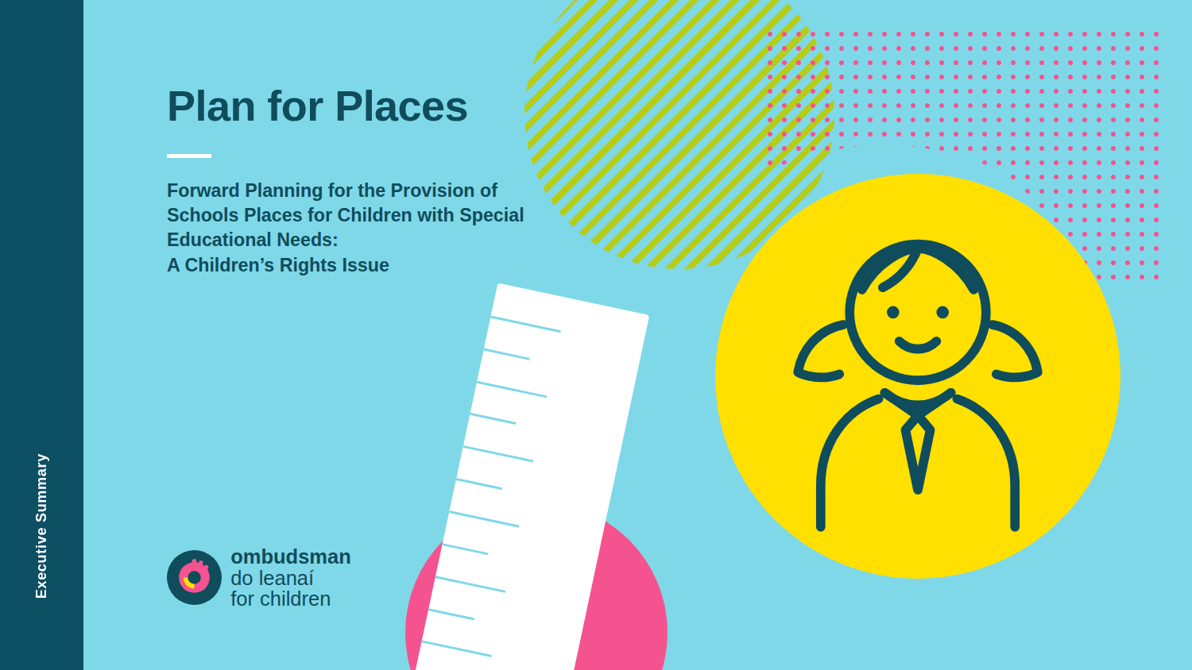Executive Summary
Plan for Places
Forward Planning for the Provision of Schools Places for Children with Special Educational Needs:
A Children’s Rights Issue
ombudsman do leanaí for children